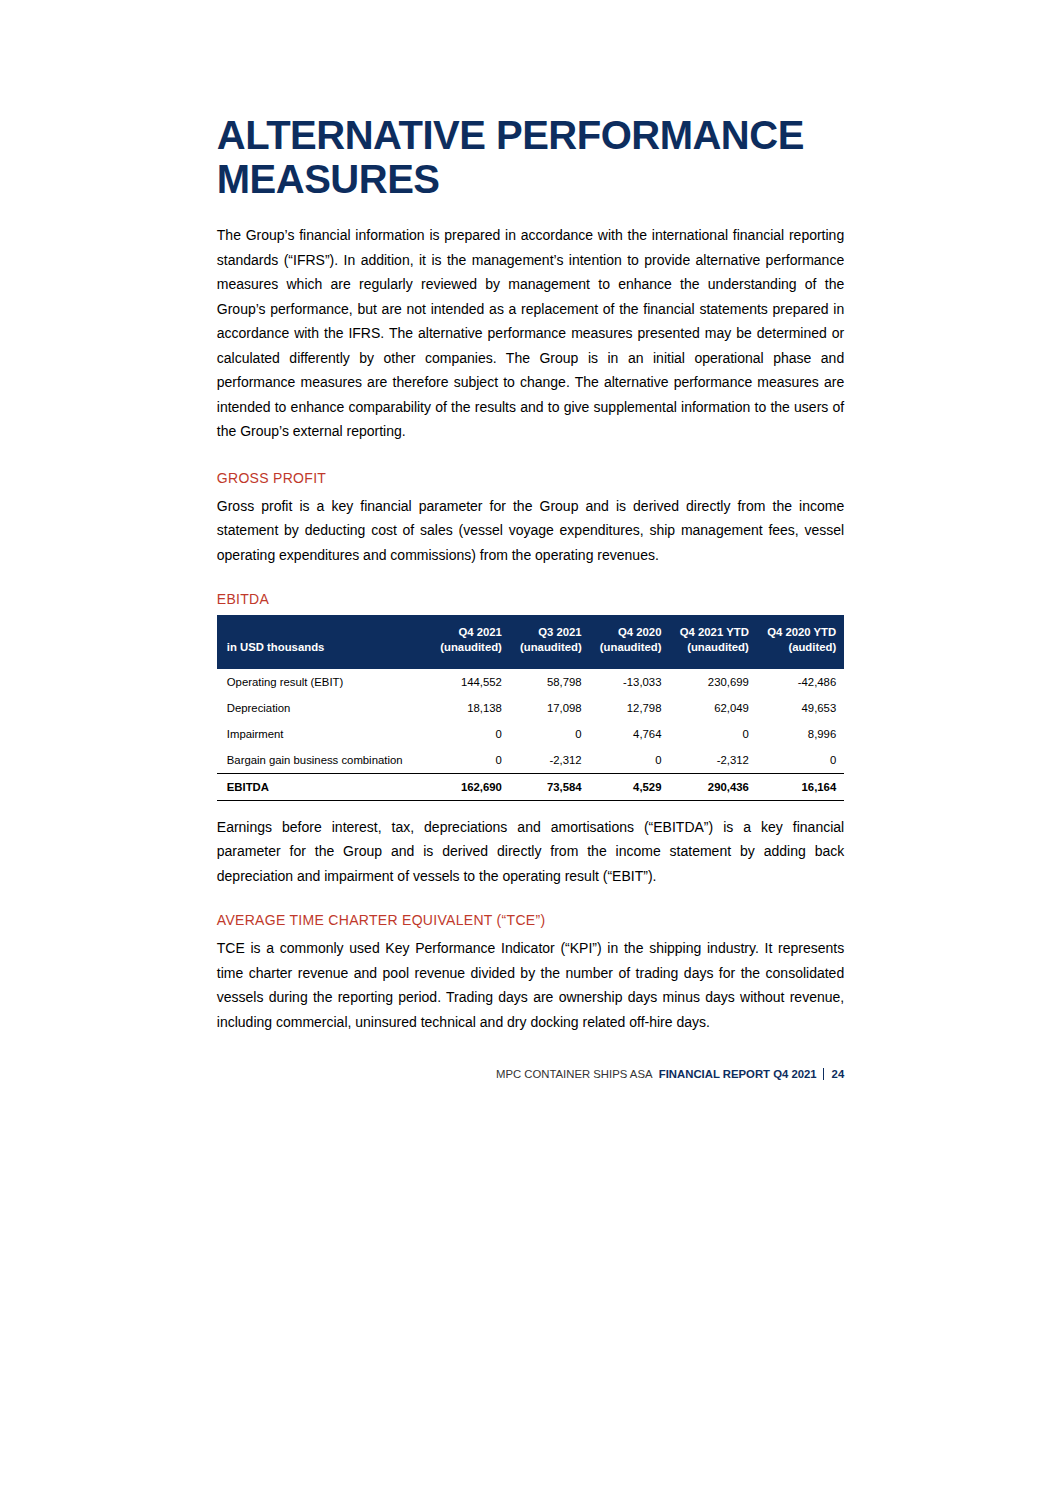ALTERNATIVE PERFORMANCE MEASURES
The Group’s financial information is prepared in accordance with the international financial reporting standards (“IFRS”). In addition, it is the management’s intention to provide alternative performance measures which are regularly reviewed by management to enhance the understanding of the Group’s performance, but are not intended as a replacement of the financial statements prepared in accordance with the IFRS. The alternative performance measures presented may be determined or calculated differently by other companies. The Group is in an initial operational phase and performance measures are therefore subject to change. The alternative performance measures are intended to enhance comparability of the results and to give supplemental information to the users of the Group’s external reporting.
GROSS PROFIT
Gross profit is a key financial parameter for the Group and is derived directly from the income statement by deducting cost of sales (vessel voyage expenditures, ship management fees, vessel operating expenditures and commissions) from the operating revenues.
EBITDA
| in USD thousands | Q4 2021 (unaudited) | Q3 2021 (unaudited) | Q4 2020 (unaudited) | Q4 2021 YTD (unaudited) | Q4 2020 YTD (audited) |
| --- | --- | --- | --- | --- | --- |
| Operating result (EBIT) | 144,552 | 58,798 | -13,033 | 230,699 | -42,486 |
| Depreciation | 18,138 | 17,098 | 12,798 | 62,049 | 49,653 |
| Impairment | 0 | 0 | 4,764 | 0 | 8,996 |
| Bargain gain business combination | 0 | -2,312 | 0 | -2,312 | 0 |
| EBITDA | 162,690 | 73,584 | 4,529 | 290,436 | 16,164 |
Earnings before interest, tax, depreciations and amortisations (“EBITDA”) is a key financial parameter for the Group and is derived directly from the income statement by adding back depreciation and impairment of vessels to the operating result (“EBIT”).
AVERAGE TIME CHARTER EQUIVALENT (“TCE”)
TCE is a commonly used Key Performance Indicator (“KPI”) in the shipping industry. It represents time charter revenue and pool revenue divided by the number of trading days for the consolidated vessels during the reporting period. Trading days are ownership days minus days without revenue, including commercial, uninsured technical and dry docking related off-hire days.
MPC CONTAINER SHIPS ASA FINANCIAL REPORT Q4 202124